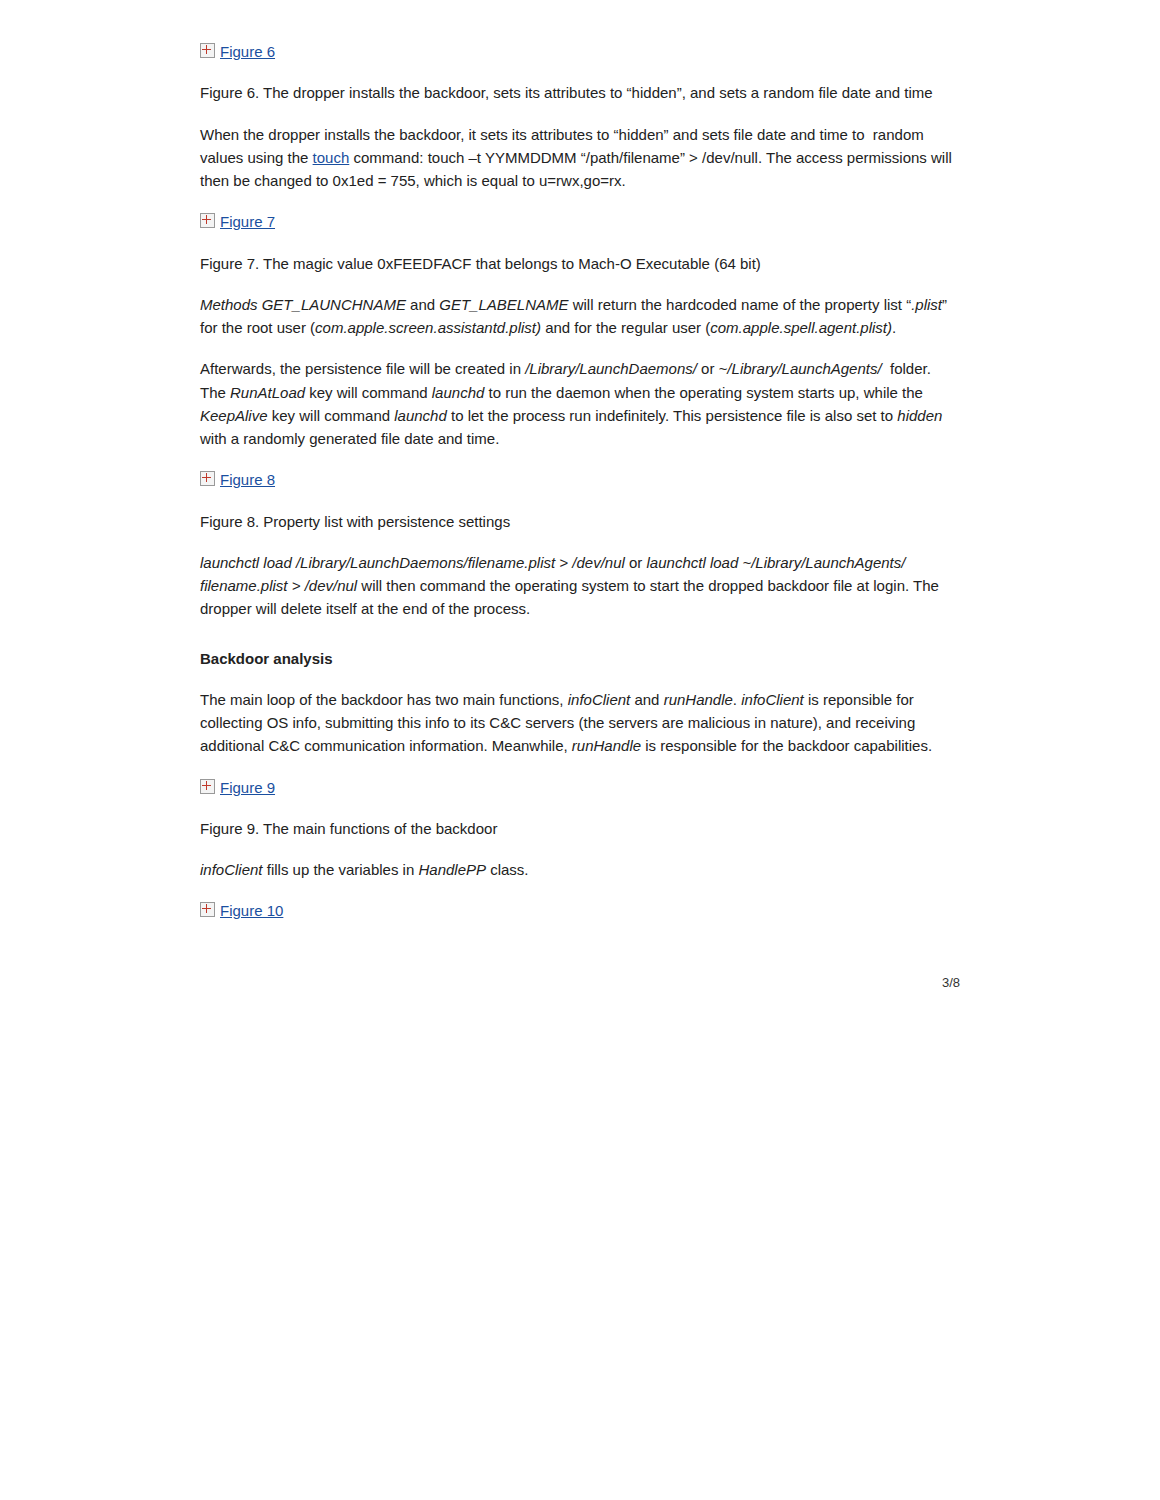Figure 6
Figure 6. The dropper installs the backdoor, sets its attributes to “hidden”, and sets a random file date and time
When the dropper installs the backdoor, it sets its attributes to “hidden” and sets file date and time to random values using the touch command: touch –t YYMMDDMM “/path/filename” > /dev/null. The access permissions will then be changed to 0x1ed = 755, which is equal to u=rwx,go=rx.
Figure 7
Figure 7. The magic value 0xFEEDFACF that belongs to Mach-O Executable (64 bit)
Methods GET_LAUNCHNAME and GET_LABELNAME will return the hardcoded name of the property list “.plist” for the root user (com.apple.screen.assistantd.plist) and for the regular user (com.apple.spell.agent.plist).
Afterwards, the persistence file will be created in /Library/LaunchDaemons/ or ~/Library/LaunchAgents/ folder. The RunAtLoad key will command launchd to run the daemon when the operating system starts up, while the KeepAlive key will command launchd to let the process run indefinitely. This persistence file is also set to hidden with a randomly generated file date and time.
Figure 8
Figure 8. Property list with persistence settings
launchctl load /Library/LaunchDaemons/filename.plist > /dev/nul or launchctl load ~/Library/LaunchAgents/ filename.plist > /dev/nul will then command the operating system to start the dropped backdoor file at login. The dropper will delete itself at the end of the process.
Backdoor analysis
The main loop of the backdoor has two main functions, infoClient and runHandle. infoClient is reponsible for collecting OS info, submitting this info to its C&C servers (the servers are malicious in nature), and receiving additional C&C communication information. Meanwhile, runHandle is responsible for the backdoor capabilities.
Figure 9
Figure 9. The main functions of the backdoor
infoClient fills up the variables in HandlePP class.
Figure 10
3/8